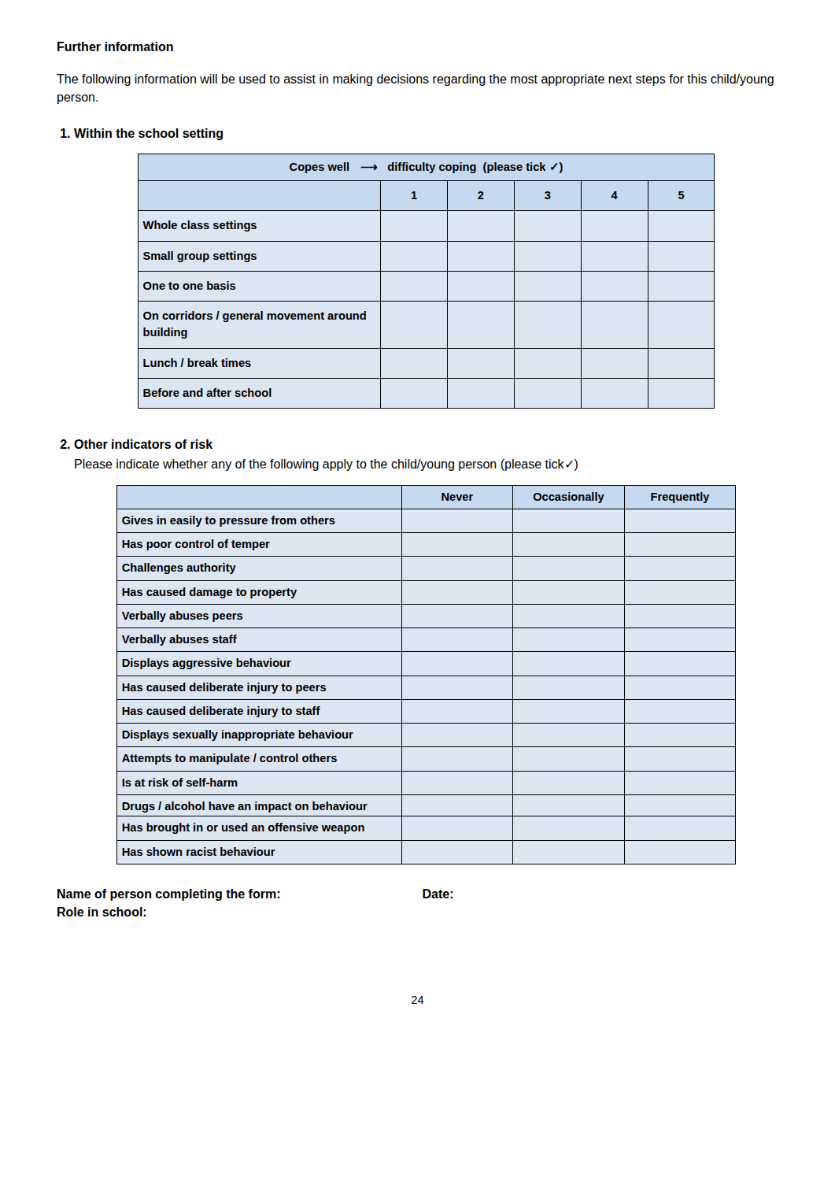Further information
The following information will be used to assist in making decisions regarding the most appropriate next steps for this child/young person.
Within the school setting
| Copes well ⟶ difficulty coping (please tick ✓) |
| --- |
| | 1 | 2 | 3 | 4 | 5 |
| Whole class settings | | | | | |
| Small group settings | | | | | |
| One to one basis | | | | | |
| On corridors / general movement around building | | | | | |
| Lunch / break times | | | | | |
| Before and after school | | | | | |
Other indicators of risk
Please indicate whether any of the following apply to the child/young person (please tick✓)
| | Never | Occasionally | Frequently |
| --- | --- | --- | --- |
| Gives in easily to pressure from others | | | |
| Has poor control of temper | | | |
| Challenges authority | | | |
| Has caused damage to property | | | |
| Verbally abuses peers | | | |
| Verbally abuses staff | | | |
| Displays aggressive behaviour | | | |
| Has caused deliberate injury to peers | | | |
| Has caused deliberate injury to staff | | | |
| Displays sexually inappropriate behaviour | | | |
| Attempts to manipulate / control others | | | |
| Is at risk of self-harm | | | |
| Drugs / alcohol have an impact on behaviour | | | |
| Has brought in or used an offensive weapon | | | |
| Has shown racist behaviour | | | |
Name of person completing the form:Date:
Role in school:
24